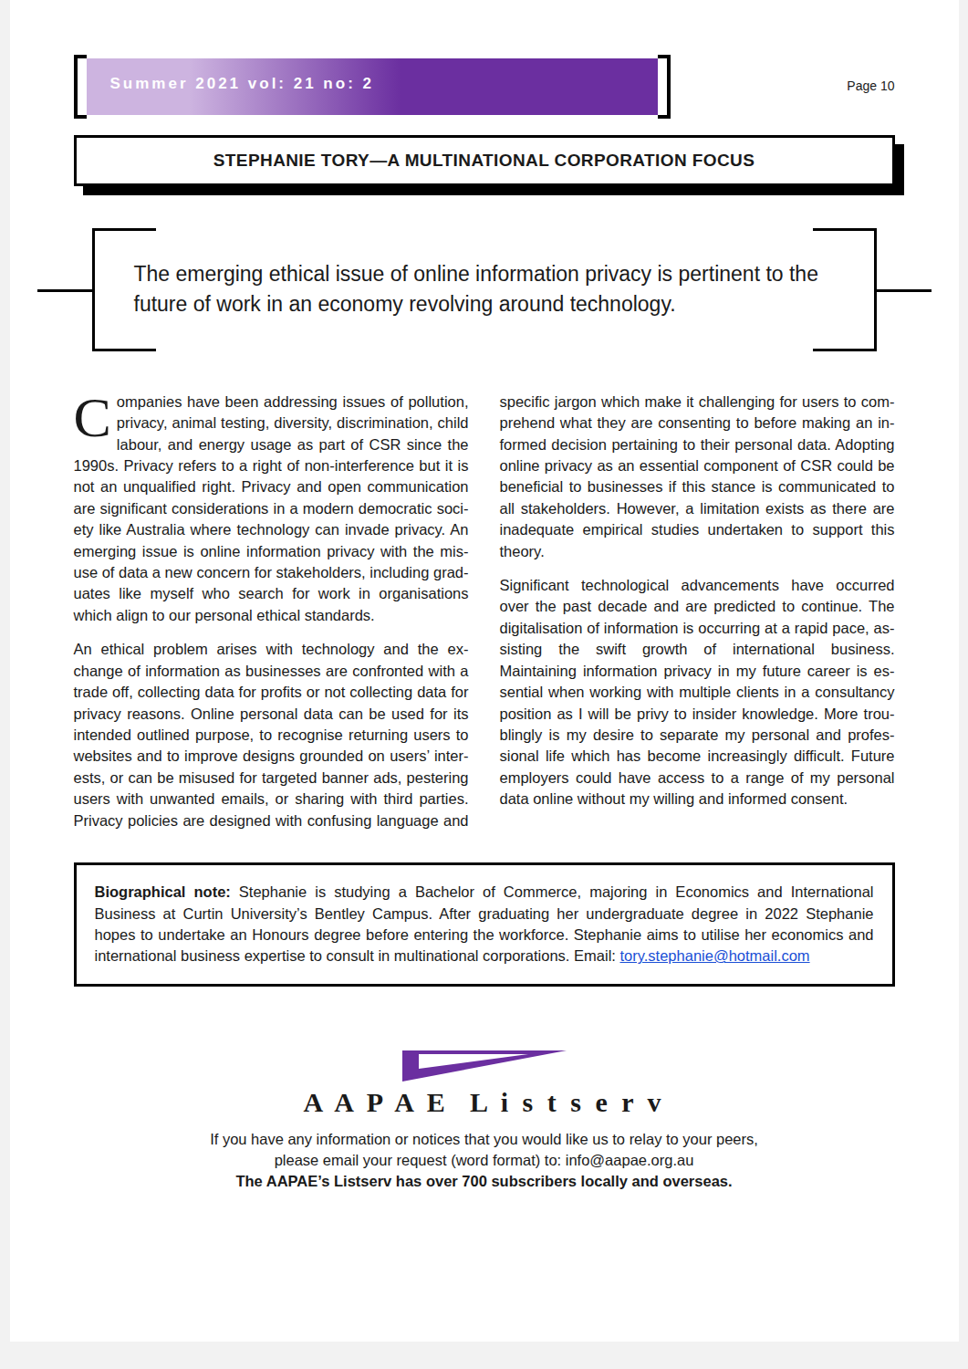Summer 2021 vol: 21 no: 2
Page 10
STEPHANIE TORY—A MULTINATIONAL CORPORATION FOCUS
The emerging ethical issue of online information privacy is pertinent to the future of work in an economy revolving around technology.
Companies have been addressing issues of pollution, privacy, animal testing, diversity, discrimination, child labour, and energy usage as part of CSR since the 1990s. Privacy refers to a right of non-interference but it is not an unqualified right. Privacy and open communication are significant considerations in a modern democratic society like Australia where technology can invade privacy. An emerging issue is online information privacy with the misuse of data a new concern for stakeholders, including graduates like myself who search for work in organisations which align to our personal ethical standards.
An ethical problem arises with technology and the exchange of information as businesses are confronted with a trade off, collecting data for profits or not collecting data for privacy reasons. Online personal data can be used for its intended outlined purpose, to recognise returning users to websites and to improve designs grounded on users’ interests, or can be misused for targeted banner ads, pestering users with unwanted emails, or sharing with third parties. Privacy policies are designed with confusing language and specific jargon which make it challenging for users to comprehend what they are consenting to before making an informed decision pertaining to their personal data. Adopting online privacy as an essential component of CSR could be beneficial to businesses if this stance is communicated to all stakeholders. However, a limitation exists as there are inadequate empirical studies undertaken to support this theory.
Significant technological advancements have occurred over the past decade and are predicted to continue. The digitalisation of information is occurring at a rapid pace, assisting the swift growth of international business. Maintaining information privacy in my future career is essential when working with multiple clients in a consultancy position as I will be privy to insider knowledge. More troublingly is my desire to separate my personal and professional life which has become increasingly difficult. Future employers could have access to a range of my personal data online without my willing and informed consent.
Biographical note: Stephanie is studying a Bachelor of Commerce, majoring in Economics and International Business at Curtin University’s Bentley Campus. After graduating her undergraduate degree in 2022 Stephanie hopes to undertake an Honours degree before entering the workforce. Stephanie aims to utilise her economics and international business expertise to consult in multinational corporations. Email: tory.stephanie@hotmail.com
A A P A E L i s t s e r v
If you have any information or notices that you would like us to relay to your peers,
please email your request (word format) to: info@aapae.org.au
The AAPAE’s Listserv has over 700 subscribers locally and overseas.